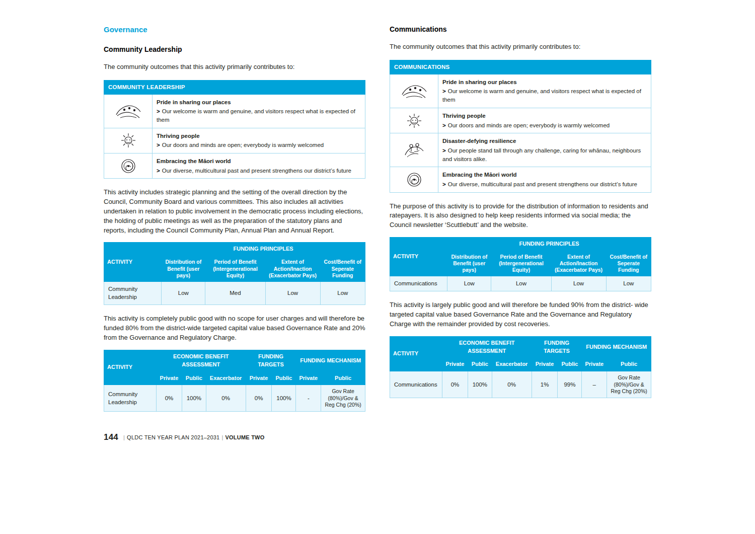Governance
Community Leadership
The community outcomes that this activity primarily contributes to:
| COMMUNITY LEADERSHIP |
| --- |
| | Pride in sharing our places > Our welcome is warm and genuine, and visitors respect what is expected of them |
| | Thriving people > Our doors and minds are open; everybody is warmly welcomed |
| | Embracing the Māori world > Our diverse, multicultural past and present strengthens our district’s future |
This activity includes strategic planning and the setting of the overall direction by the Council, Community Board and various committees. This also includes all activities undertaken in relation to public involvement in the democratic process including elections, the holding of public meetings as well as the preparation of the statutory plans and reports, including the Council Community Plan, Annual Plan and Annual Report.
| ACTIVITY | FUNDING PRINCIPLES |
| --- | --- |
| Distribution of Benefit (user pays) | Period of Benefit (Intergenerational Equity) | Extent of Action/Inaction (Exacerbator Pays) | Cost/Benefit of Seperate Funding |
| Community Leadership | Low | Med | Low | Low |
This activity is completely public good with no scope for user charges and will therefore be funded 80% from the district-wide targeted capital value based Governance Rate and 20% from the Governance and Regulatory Charge.
| ACTIVITY | ECONOMIC BENEFIT ASSESSMENT | FUNDING TARGETS | FUNDING MECHANISM |
| --- | --- | --- | --- |
| Private | Public | Exacerbator | Private | Public | Private | Public |
| Community Leadership | 0% | 100% | 0% | 0% | 100% | - | Gov Rate (80%)/Gov & Reg Chg (20%) |
Communications
The community outcomes that this activity primarily contributes to:
| COMMUNICATIONS |
| --- |
| | Pride in sharing our places > Our welcome is warm and genuine, and visitors respect what is expected of them |
| | Thriving people > Our doors and minds are open; everybody is warmly welcomed |
| | Disaster-defying resilience > Our people stand tall through any challenge, caring for whānau, neighbours and visitors alike. |
| | Embracing the Māori world > Our diverse, multicultural past and present strengthens our district’s future |
The purpose of this activity is to provide for the distribution of information to residents and ratepayers. It is also designed to help keep residents informed via social media; the Council newsletter ‘Scuttlebutt’ and the website.
| ACTIVITY | FUNDING PRINCIPLES |
| --- | --- |
| Distribution of Benefit (user pays) | Period of Benefit (Intergenerational Equity) | Extent of Action/Inaction (Exacerbator Pays) | Cost/Benefit of Seperate Funding |
| Communications | Low | Low | Low | Low |
This activity is largely public good and will therefore be funded 90% from the district- wide targeted capital value based Governance Rate and the Governance and Regulatory Charge with the remainder provided by cost recoveries.
| ACTIVITY | ECONOMIC BENEFIT ASSESSMENT | FUNDING TARGETS | FUNDING MECHANISM |
| --- | --- | --- | --- |
| Private | Public | Exacerbator | Private | Public | Private | Public |
| Communications | 0% | 100% | 0% | 1% | 99% | – | Gov Rate (80%)/Gov & Reg Chg (20%) |
144|QLDC TEN YEAR PLAN 2021–2031|VOLUME TWO